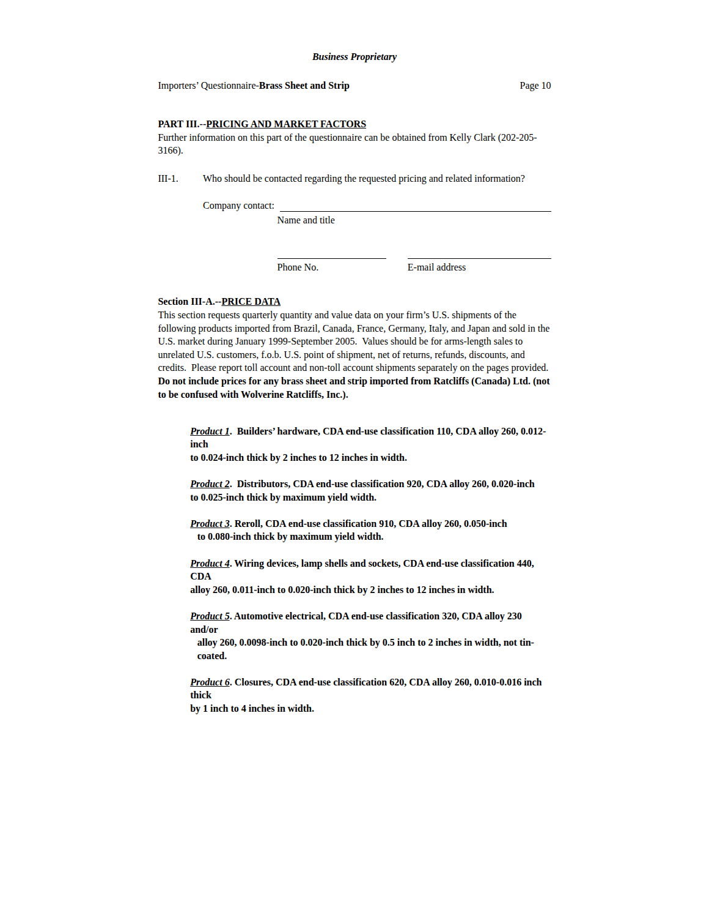Business Proprietary
Importers’ Questionnaire-Brass Sheet and Strip
Page 10
PART III.--PRICING AND MARKET FACTORS
Further information on this part of the questionnaire can be obtained from Kelly Clark (202-205-3166).
III-1.
Who should be contacted regarding the requested pricing and related information?
Company contact:
Name and title
Phone No.
E-mail address
Section III-A.--PRICE DATA
This section requests quarterly quantity and value data on your firm’s U.S. shipments of the following products imported from Brazil, Canada, France, Germany, Italy, and Japan and sold in the U.S. market during January 1999-September 2005. Values should be for arms-length sales to unrelated U.S. customers, f.o.b. U.S. point of shipment, net of returns, refunds, discounts, and credits. Please report toll account and non-toll account shipments separately on the pages provided. Do not include prices for any brass sheet and strip imported from Ratcliffs (Canada) Ltd. (not to be confused with Wolverine Ratcliffs, Inc.).
Product 1. Builders’ hardware, CDA end-use classification 110, CDA alloy 260, 0.012-inch
to 0.024-inch thick by 2 inches to 12 inches in width.
Product 2. Distributors, CDA end-use classification 920, CDA alloy 260, 0.020-inch
to 0.025-inch thick by maximum yield width.
Product 3. Reroll, CDA end-use classification 910, CDA alloy 260, 0.050-inch
to 0.080-inch thick by maximum yield width.
Product 4. Wiring devices, lamp shells and sockets, CDA end-use classification 440, CDA
alloy 260, 0.011-inch to 0.020-inch thick by 2 inches to 12 inches in width.
Product 5. Automotive electrical, CDA end-use classification 320, CDA alloy 230 and/or
alloy 260, 0.0098-inch to 0.020-inch thick by 0.5 inch to 2 inches in width, not tin-coated.
Product 6. Closures, CDA end-use classification 620, CDA alloy 260, 0.010-0.016 inch thick
by 1 inch to 4 inches in width.